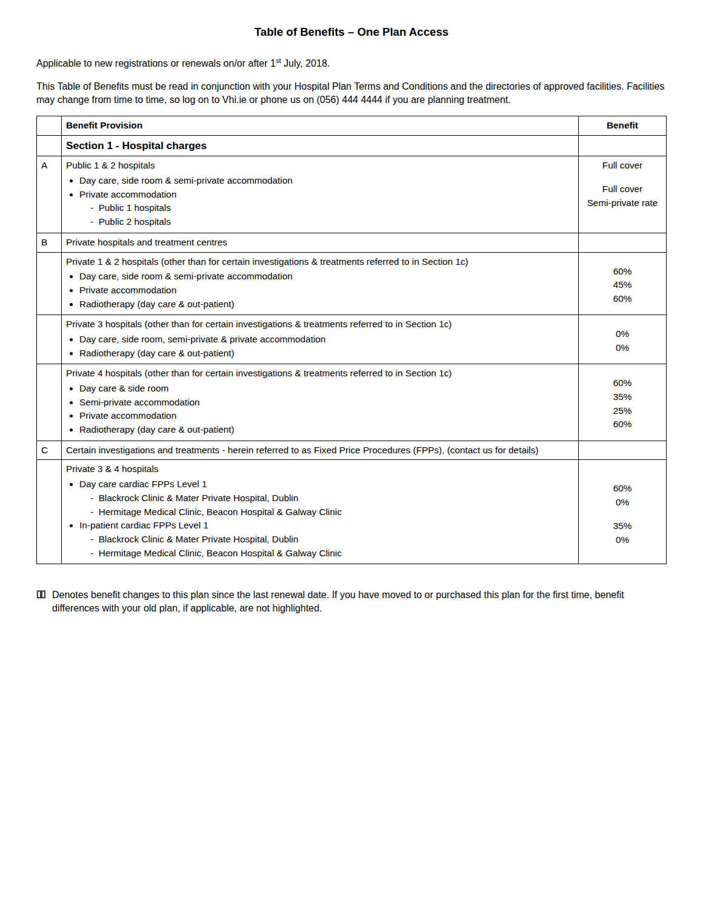Table of Benefits – One Plan Access
Applicable to new registrations or renewals on/or after 1st July, 2018.
This Table of Benefits must be read in conjunction with your Hospital Plan Terms and Conditions and the directories of approved facilities. Facilities may change from time to time, so log on to Vhi.ie or phone us on (056) 444 4444 if you are planning treatment.
| | Benefit Provision | Benefit |
| --- | --- | --- |
| | Section 1 - Hospital charges | |
| A | Public 1 & 2 hospitals Day care, side room & semi-private accommodation Private accommodation Public 1 hospitals Public 2 hospitals | Full cover Full cover Semi-private rate |
| B | Private hospitals and treatment centres | |
| | Private 1 & 2 hospitals (other than for certain investigations & treatments referred to in Section 1c) Day care, side room & semi-private accommodation Private accommodation Radiotherapy (day care & out-patient) | 60% 45% 60% |
| | Private 3 hospitals (other than for certain investigations & treatments referred to in Section 1c) Day care, side room, semi-private & private accommodation Radiotherapy (day care & out-patient) | 0% 0% |
| | Private 4 hospitals (other than for certain investigations & treatments referred to in Section 1c) Day care & side room Semi-private accommodation Private accommodation Radiotherapy (day care & out-patient) | 60% 35% 25% 60% |
| C | Certain investigations and treatments - herein referred to as Fixed Price Procedures (FPPs), (contact us for details) | |
| | Private 3 & 4 hospitals Day care cardiac FPPs Level 1 Blackrock Clinic & Mater Private Hospital, Dublin Hermitage Medical Clinic, Beacon Hospital & Galway Clinic In-patient cardiac FPPs Level 1 Blackrock Clinic & Mater Private Hospital, Dublin Hermitage Medical Clinic, Beacon Hospital & Galway Clinic | 60% 0% 35% 0% |
▯▯
Denotes benefit changes to this plan since the last renewal date. If you have moved to or purchased this plan for the first time, benefit differences with your old plan, if applicable, are not highlighted.